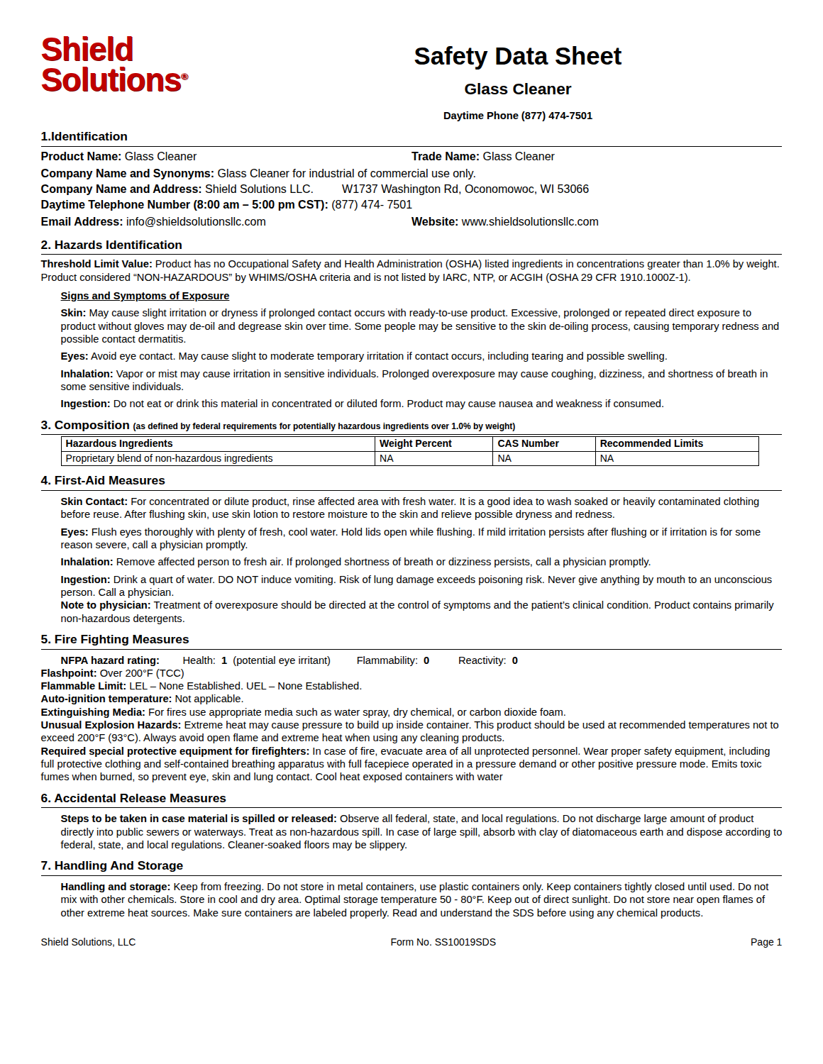Shield
Solutions®
Safety Data Sheet
Glass Cleaner
Daytime Phone (877) 474-7501
1.Identification
Product Name: Glass Cleaner
Trade Name: Glass Cleaner
Company Name and Synonyms: Glass Cleaner for industrial of commercial use only.
Company Name and Address: Shield Solutions LLC. W1737 Washington Rd, Oconomowoc, WI 53066
Daytime Telephone Number (8:00 am – 5:00 pm CST): (877) 474- 7501
Email Address: info@shieldsolutionsllc.com
Website: www.shieldsolutionsllc.com
2. Hazards Identification
Threshold Limit Value: Product has no Occupational Safety and Health Administration (OSHA) listed ingredients in concentrations greater than 1.0% by weight. Product considered “NON-HAZARDOUS” by WHIMS/OSHA criteria and is not listed by IARC, NTP, or ACGIH (OSHA 29 CFR 1910.1000Z-1).
Signs and Symptoms of Exposure
Skin: May cause slight irritation or dryness if prolonged contact occurs with ready-to-use product. Excessive, prolonged or repeated direct exposure to product without gloves may de-oil and degrease skin over time. Some people may be sensitive to the skin de-oiling process, causing temporary redness and possible contact dermatitis.
Eyes: Avoid eye contact. May cause slight to moderate temporary irritation if contact occurs, including tearing and possible swelling.
Inhalation: Vapor or mist may cause irritation in sensitive individuals. Prolonged overexposure may cause coughing, dizziness, and shortness of breath in some sensitive individuals.
Ingestion: Do not eat or drink this material in concentrated or diluted form. Product may cause nausea and weakness if consumed.
3. Composition (as defined by federal requirements for potentially hazardous ingredients over 1.0% by weight)
| Hazardous Ingredients | Weight Percent | CAS Number | Recommended Limits | |
| --- | --- | --- | --- | --- |
| Proprietary blend of non-hazardous ingredients | NA | NA | NA | |
4. First-Aid Measures
Skin Contact: For concentrated or dilute product, rinse affected area with fresh water. It is a good idea to wash soaked or heavily contaminated clothing before reuse. After flushing skin, use skin lotion to restore moisture to the skin and relieve possible dryness and redness.
Eyes: Flush eyes thoroughly with plenty of fresh, cool water. Hold lids open while flushing. If mild irritation persists after flushing or if irritation is for some reason severe, call a physician promptly.
Inhalation: Remove affected person to fresh air. If prolonged shortness of breath or dizziness persists, call a physician promptly.
Ingestion: Drink a quart of water. DO NOT induce vomiting. Risk of lung damage exceeds poisoning risk. Never give anything by mouth to an unconscious person. Call a physician.
Note to physician: Treatment of overexposure should be directed at the control of symptoms and the patient’s clinical condition. Product contains primarily non-hazardous detergents.
5. Fire Fighting Measures
NFPA hazard rating: Health: 1 (potential eye irritant) Flammability: 0 Reactivity: 0
Flashpoint: Over 200°F (TCC)
Flammable Limit: LEL – None Established. UEL – None Established.
Auto-ignition temperature: Not applicable.
Extinguishing Media: For fires use appropriate media such as water spray, dry chemical, or carbon dioxide foam.
Unusual Explosion Hazards: Extreme heat may cause pressure to build up inside container. This product should be used at recommended temperatures not to exceed 200°F (93°C). Always avoid open flame and extreme heat when using any cleaning products.
Required special protective equipment for firefighters: In case of fire, evacuate area of all unprotected personnel. Wear proper safety equipment, including full protective clothing and self-contained breathing apparatus with full facepiece operated in a pressure demand or other positive pressure mode. Emits toxic fumes when burned, so prevent eye, skin and lung contact. Cool heat exposed containers with water
6. Accidental Release Measures
Steps to be taken in case material is spilled or released: Observe all federal, state, and local regulations. Do not discharge large amount of product directly into public sewers or waterways. Treat as non-hazardous spill. In case of large spill, absorb with clay of diatomaceous earth and dispose according to federal, state, and local regulations. Cleaner-soaked floors may be slippery.
7. Handling And Storage
Handling and storage: Keep from freezing. Do not store in metal containers, use plastic containers only. Keep containers tightly closed until used. Do not mix with other chemicals. Store in cool and dry area. Optimal storage temperature 50 - 80°F. Keep out of direct sunlight. Do not store near open flames of other extreme heat sources. Make sure containers are labeled properly. Read and understand the SDS before using any chemical products.
Shield Solutions, LLC
Form No. SS10019SDS
Page 1